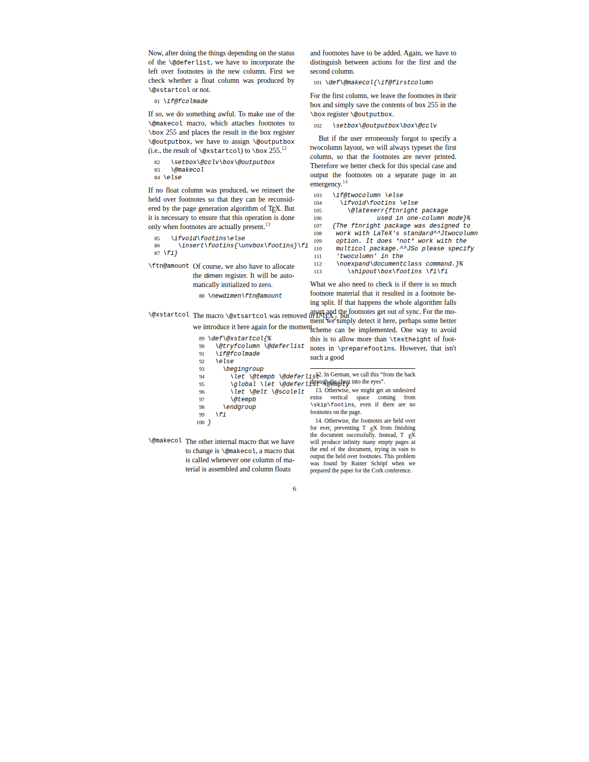Now, after doing the things depending on the status of the \@deferlist, we have to incorporate the left over footnotes in the new column. First we check whether a float column was produced by \@xstartcol or not.
81\if@fcolmade
If so, we do something awful. To make use of the \@makecol macro, which attaches footnotes to \box 255 and places the result in the box register \@outputbox, we have to assign \@outputbox (i.e., the result of \@xstartcol) to \box 255.12
82 \setbox\@cclv\box\@outputbox
83 \@makecol
84\else
If no float column was produced, we reinsert the held over footnotes so that they can be reconsidered by the page generation algorithm of TEX. But it is necessary to ensure that this operation is done only when footnotes are actually present.13
85 \ifvoid\footins\else
86 \insert\footins{\unvbox\footins}\fi
87\fi}
\ftn@amount
Of course, we also have to allocate the dimen register. It will be automatically initialized to zero.
88\newdimen\ftn@amount
\@xstartcol
The macro \@xtsartcol was removed in LATEX2ε but we introduce it here again for the moment.
89\def\@xstartcol{%
90 \@tryfcolumn \@deferlist
91 \if@fcolmade
92 \else
93 \begingroup
94 \let \@tempb \@deferlist
95 \global \let \@deferlist \@empty
96 \let \@elt \@scolelt
97 \@tempb
98 \endgroup
99 \fi
100}
\@makecol
The other internal macro that we have to change is \@makecol, a macro that is called whenever one column of material is assembled and column floats
and footnotes have to be added. Again, we have to distinguish between actions for the first and the second column.
101\def\@makecol{\if@firstcolumn
For the first column, we leave the footnotes in their box and simply save the contents of box 255 in the \box register \@outputbox.
102 \setbox\@outputbox\box\@cclv
But if the user erroneously forgot to specify a twocolumn layout, we will always typeset the first column, so that the footnotes are never printed. Therefore we better check for this special case and output the footnotes on a separate page in an emergency.14
103 \if@twocolumn \else
104 \ifvoid\footins \else
105 \@latexerr{ftnright package
106 used in one-column mode}%
107 {The ftnright package was designed to
108 work with LaTeX's standard^^Jtwocolumn
109 option. It does *not* work with the
110 multicol package.^^JSo please specify
111 'twocolumn' in the
112 \noexpand\documentclass command.}%
113 \shipout\box\footins \fi\fi
What we also need to check is if there is so much footnote material that it resulted in a footnote being split. If that happens the whole algorithm falls apart and the footnotes get out of sync. For the moment we simply detect it here, perhaps some better scheme can be implemented. One way to avoid this is to allow more than \textheight of footnotes in \preparefootins. However, that isn't such a good
12. In German, we call this “from the back through the chest into the eyes”.
13. Otherwise, we might get an undesired extra vertical space coming from \skip\footins, even if there are no footnotes on the page.
14. Otherwise, the footnotes are held over for ever, preventing TEX from finishing the document successfully. Instead, TEX will produce infinity many empty pages at the end of the document, trying in vain to output the held over footnotes. This problem was found by Rainer Schöpf when we prepared the paper for the Cork conference.
6